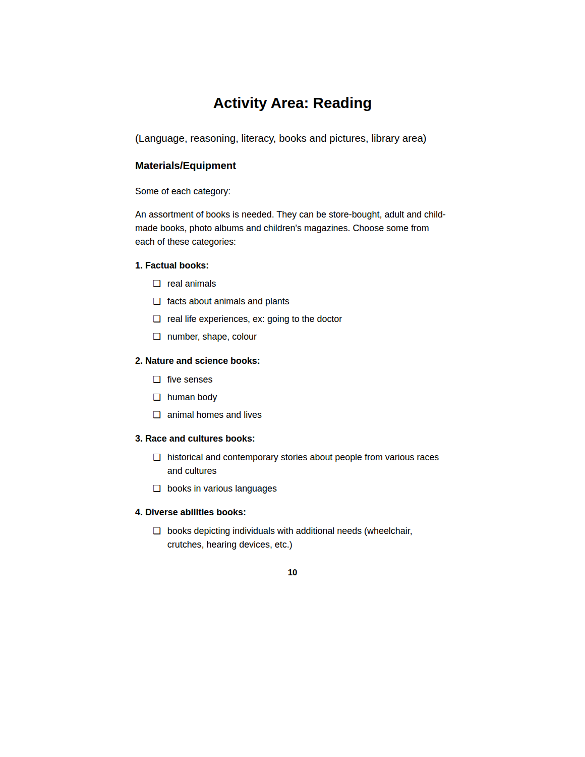Activity Area: Reading
(Language, reasoning, literacy, books and pictures, library area)
Materials/Equipment
Some of each category:
An assortment of books is needed. They can be store-bought, adult and child-made books, photo albums and children's magazines. Choose some from each of these categories:
1. Factual books:
real animals
facts about animals and plants
real life experiences, ex: going to the doctor
number, shape, colour
2. Nature and science books:
five senses
human body
animal homes and lives
3. Race and cultures books:
historical and contemporary stories about people from various races and cultures
books in various languages
4. Diverse abilities books:
books depicting individuals with additional needs (wheelchair, crutches, hearing devices, etc.)
10